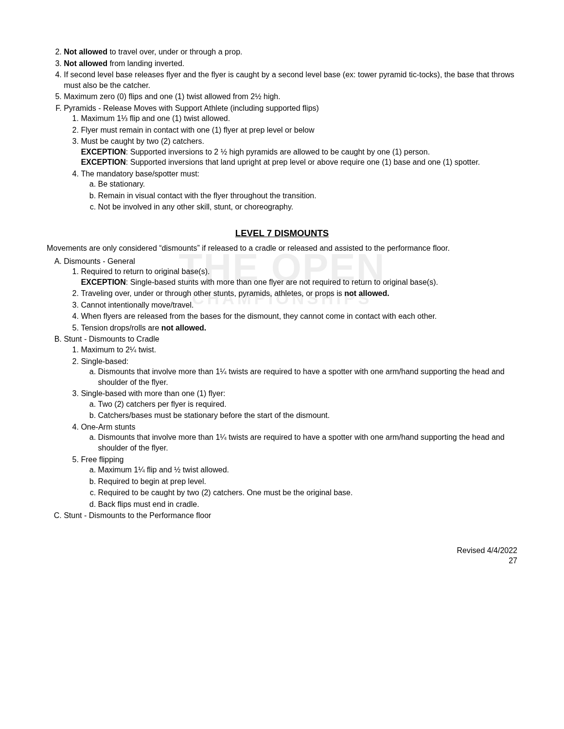THE OPEN CHAMPIONSHIPS
Not allowed to travel over, under or through a prop.
Not allowed from landing inverted.
If second level base releases flyer and the flyer is caught by a second level base (ex: tower pyramid tic-tocks), the base that throws must also be the catcher.
Maximum zero (0) flips and one (1) twist allowed from 2½ high.
Pyramids - Release Moves with Support Athlete (including supported flips)
Maximum 1⅓ flip and one (1) twist allowed.
Flyer must remain in contact with one (1) flyer at prep level or below
Must be caught by two (2) catchers.
EXCEPTION: Supported inversions to 2 ½ high pyramids are allowed to be caught by one (1) person. EXCEPTION: Supported inversions that land upright at prep level or above require one (1) base and one (1) spotter.
The mandatory base/spotter must:
Be stationary.
Remain in visual contact with the flyer throughout the transition.
Not be involved in any other skill, stunt, or choreography.
LEVEL 7 DISMOUNTS
Movements are only considered “dismounts” if released to a cradle or released and assisted to the performance floor.
Dismounts - General
Required to return to original base(s).
EXCEPTION: Single-based stunts with more than one flyer are not required to return to original base(s).
Traveling over, under or through other stunts, pyramids, athletes, or props is not allowed.
Cannot intentionally move/travel.
When flyers are released from the bases for the dismount, they cannot come in contact with each other.
Tension drops/rolls are not allowed.
Stunt - Dismounts to Cradle
Maximum to 2¼ twist.
Single-based:
Dismounts that involve more than 1¼ twists are required to have a spotter with one arm/hand supporting the head and shoulder of the flyer.
Single-based with more than one (1) flyer:
Two (2) catchers per flyer is required.
Catchers/bases must be stationary before the start of the dismount.
One-Arm stunts
Dismounts that involve more than 1¼ twists are required to have a spotter with one arm/hand supporting the head and shoulder of the flyer.
Free flipping
Maximum 1¼ flip and ½ twist allowed.
Required to begin at prep level.
Required to be caught by two (2) catchers. One must be the original base.
Back flips must end in cradle.
Stunt - Dismounts to the Performance floor
Revised 4/4/2022
27